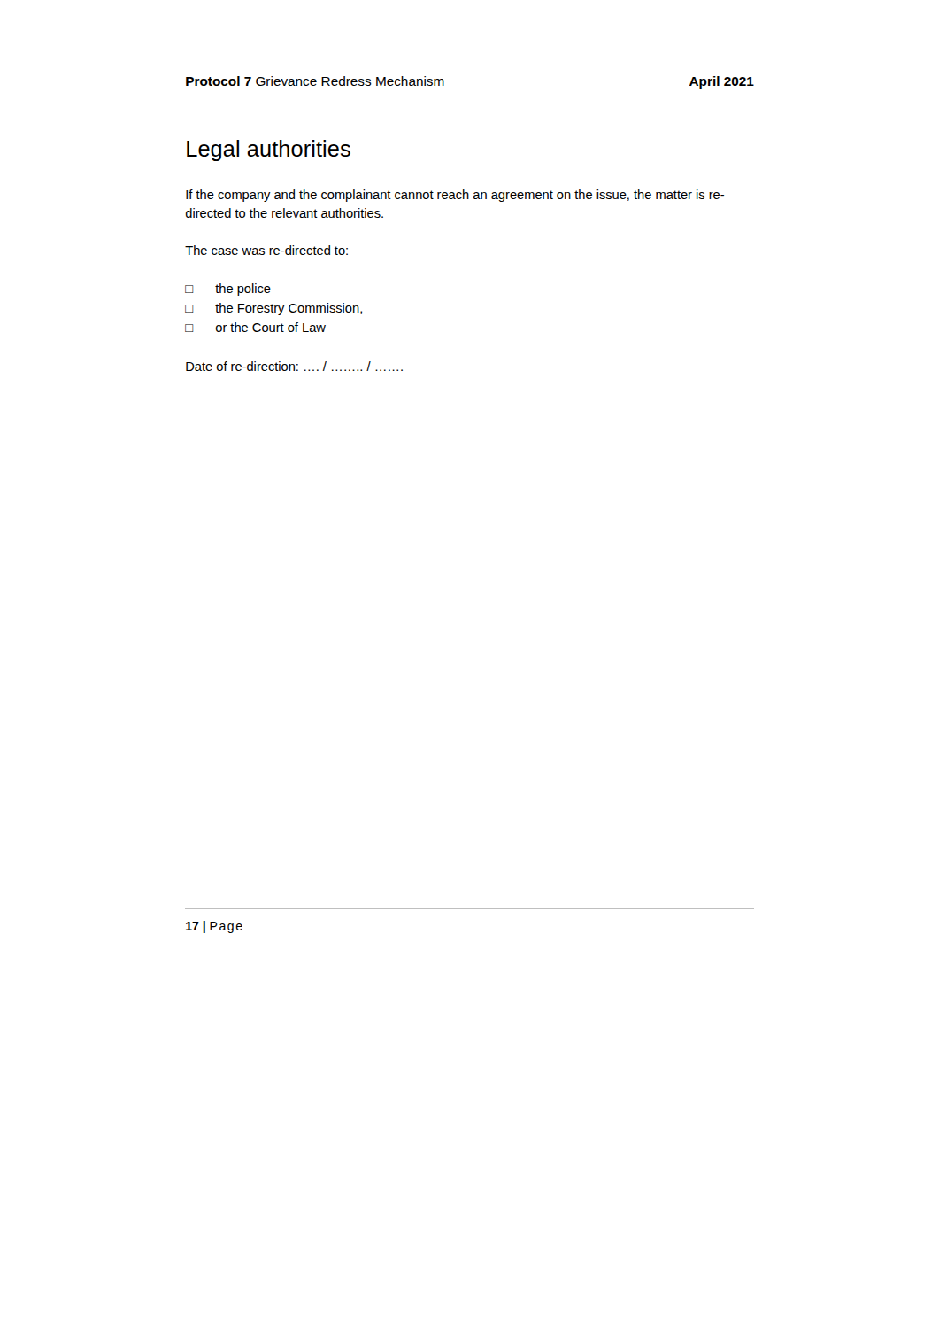Protocol 7 Grievance Redress Mechanism
April 2021
Legal authorities
If the company and the complainant cannot reach an agreement on the issue, the matter is re-directed to the relevant authorities.
The case was re-directed to:
□the police
□the Forestry Commission,
□or the Court of Law
Date of re-direction: …. / …….. / …….
17 | Page